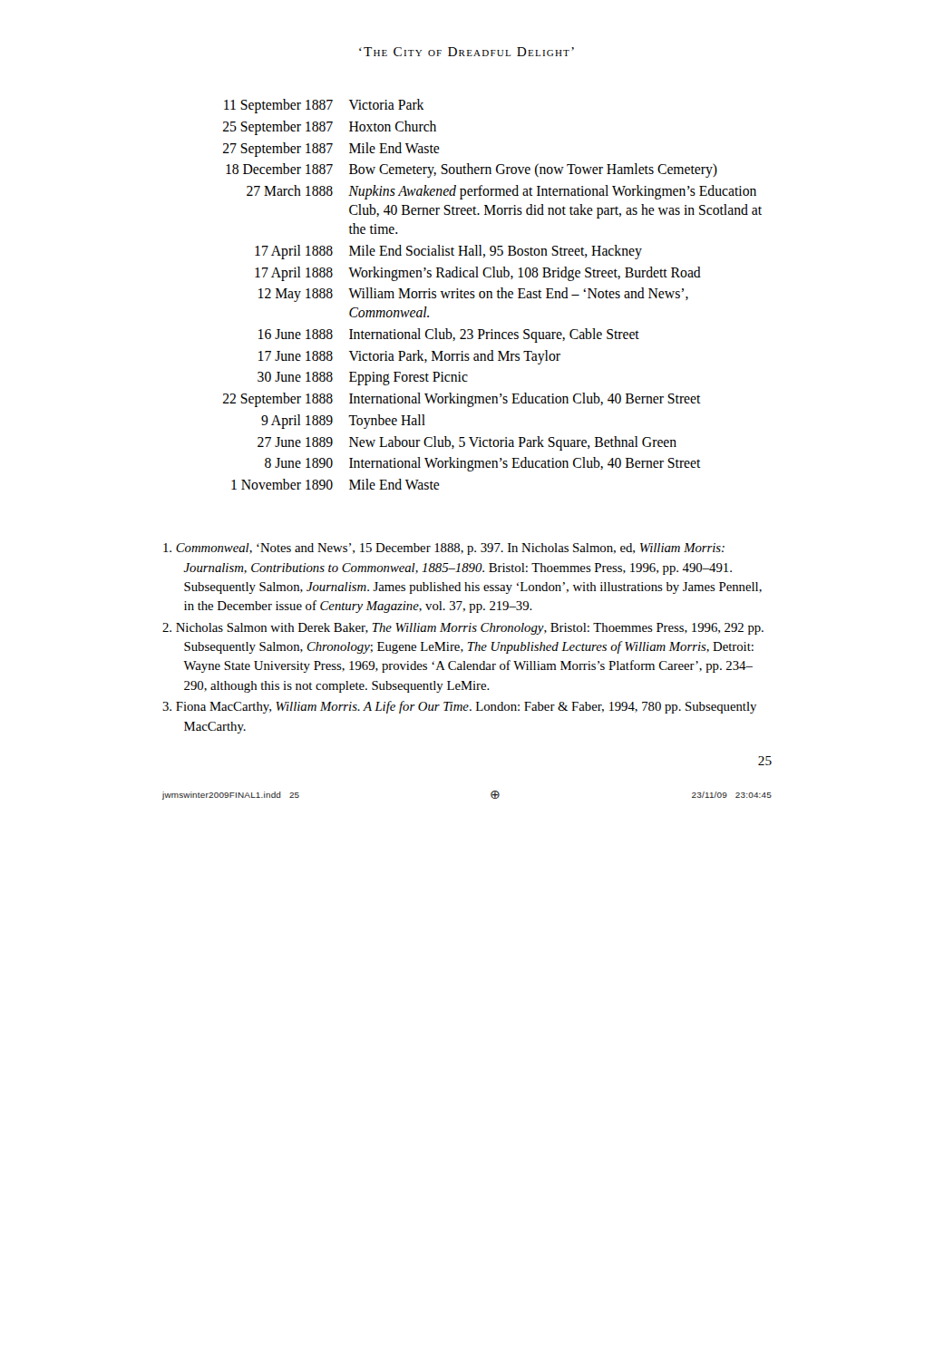‘The City of Dreadful Delight’
| 11 September 1887 | Victoria Park |
| 25 September 1887 | Hoxton Church |
| 27 September 1887 | Mile End Waste |
| 18 December 1887 | Bow Cemetery, Southern Grove (now Tower Hamlets Cemetery) |
| 27 March 1888 | Nupkins Awakened performed at International Workingmen’s Education Club, 40 Berner Street. Morris did not take part, as he was in Scotland at the time. |
| 17 April 1888 | Mile End Socialist Hall, 95 Boston Street, Hackney |
| 17 April 1888 | Workingmen’s Radical Club, 108 Bridge Street, Burdett Road |
| 12 May 1888 | William Morris writes on the East End – ‘Notes and News’, Commonweal. |
| 16 June 1888 | International Club, 23 Princes Square, Cable Street |
| 17 June 1888 | Victoria Park, Morris and Mrs Taylor |
| 30 June 1888 | Epping Forest Picnic |
| 22 September 1888 | International Workingmen’s Education Club, 40 Berner Street |
| 9 April 1889 | Toynbee Hall |
| 27 June 1889 | New Labour Club, 5 Victoria Park Square, Bethnal Green |
| 8 June 1890 | International Workingmen’s Education Club, 40 Berner Street |
| 1 November 1890 | Mile End Waste |
Commonweal, ‘Notes and News’, 15 December 1888, p. 397. In Nicholas Salmon, ed, William Morris: Journalism, Contributions to Commonweal, 1885–1890. Bristol: Thoemmes Press, 1996, pp. 490–491. Subsequently Salmon, Journalism. James published his essay ‘London’, with illustrations by James Pennell, in the December issue of Century Magazine, vol. 37, pp. 219–39.
Nicholas Salmon with Derek Baker, The William Morris Chronology, Bristol: Thoemmes Press, 1996, 292 pp. Subsequently Salmon, Chronology; Eugene LeMire, The Unpublished Lectures of William Morris, Detroit: Wayne State University Press, 1969, provides ‘A Calendar of William Morris’s Platform Career’, pp. 234–290, although this is not complete. Subsequently LeMire.
Fiona MacCarthy, William Morris. A Life for Our Time. London: Faber & Faber, 1994, 780 pp. Subsequently MacCarthy.
25
jwmswinter2009FINAL1.indd 25 ⊕ 23/11/09 23:04:45